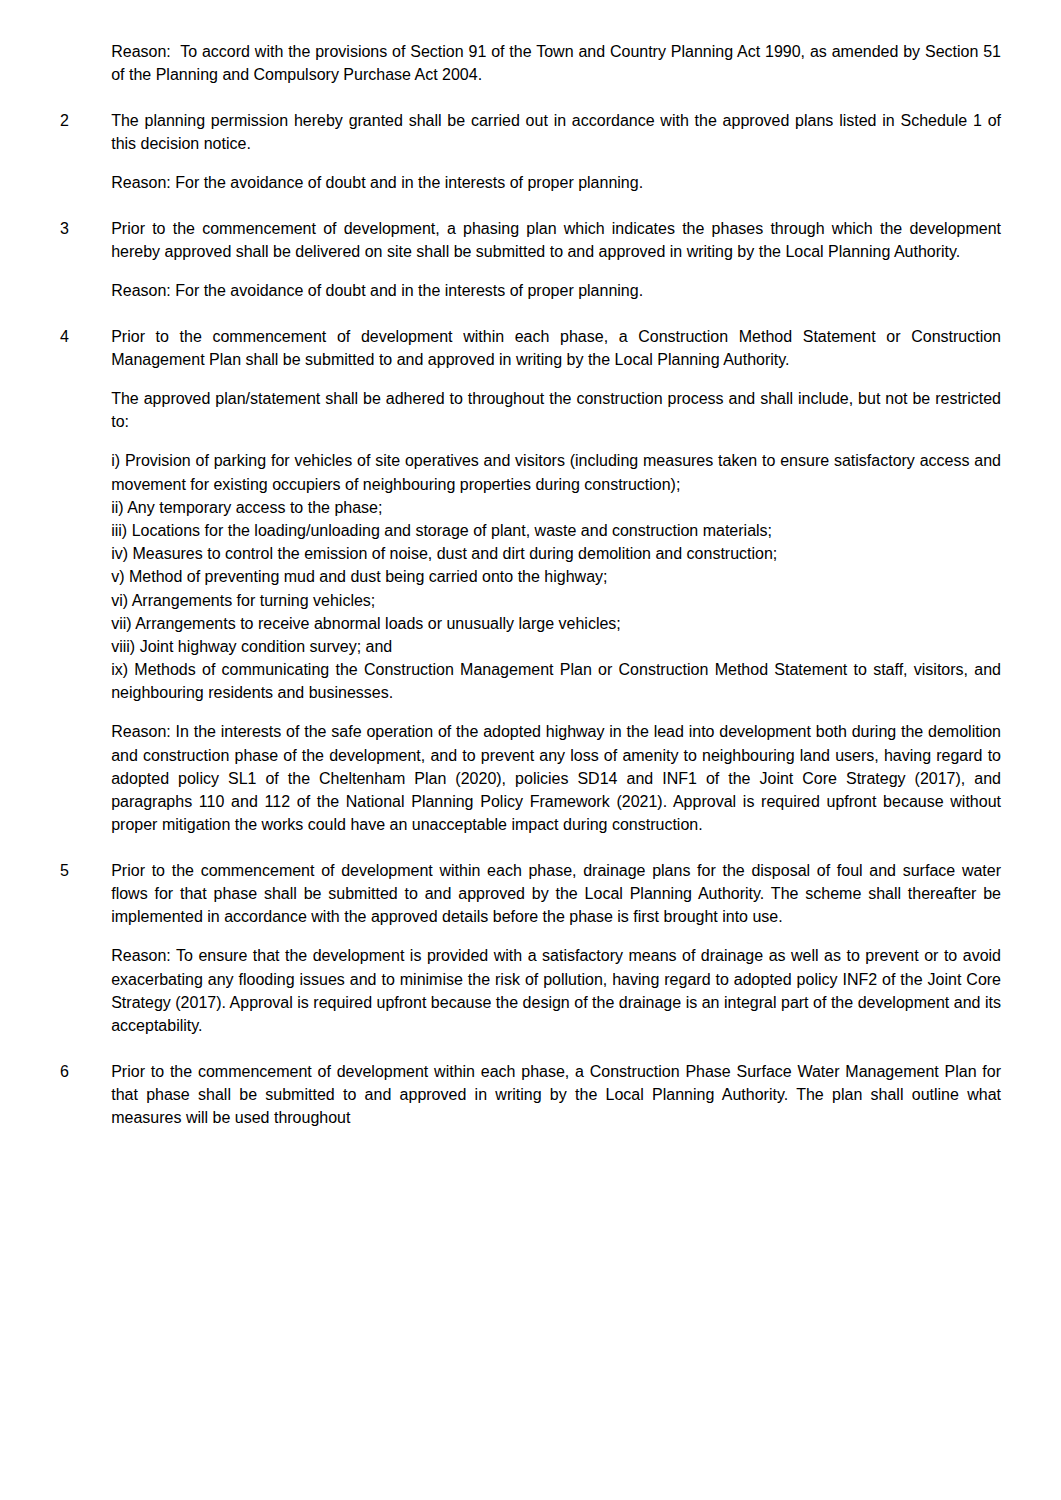Reason: To accord with the provisions of Section 91 of the Town and Country Planning Act 1990, as amended by Section 51 of the Planning and Compulsory Purchase Act 2004.
2
The planning permission hereby granted shall be carried out in accordance with the approved plans listed in Schedule 1 of this decision notice.
Reason: For the avoidance of doubt and in the interests of proper planning.
3
Prior to the commencement of development, a phasing plan which indicates the phases through which the development hereby approved shall be delivered on site shall be submitted to and approved in writing by the Local Planning Authority.
Reason: For the avoidance of doubt and in the interests of proper planning.
4
Prior to the commencement of development within each phase, a Construction Method Statement or Construction Management Plan shall be submitted to and approved in writing by the Local Planning Authority.
The approved plan/statement shall be adhered to throughout the construction process and shall include, but not be restricted to:
i) Provision of parking for vehicles of site operatives and visitors (including measures taken to ensure satisfactory access and movement for existing occupiers of neighbouring properties during construction);
ii) Any temporary access to the phase;
iii) Locations for the loading/unloading and storage of plant, waste and construction materials;
iv) Measures to control the emission of noise, dust and dirt during demolition and construction;
v) Method of preventing mud and dust being carried onto the highway;
vi) Arrangements for turning vehicles;
vii) Arrangements to receive abnormal loads or unusually large vehicles;
viii) Joint highway condition survey; and
ix) Methods of communicating the Construction Management Plan or Construction Method Statement to staff, visitors, and neighbouring residents and businesses.
Reason: In the interests of the safe operation of the adopted highway in the lead into development both during the demolition and construction phase of the development, and to prevent any loss of amenity to neighbouring land users, having regard to adopted policy SL1 of the Cheltenham Plan (2020), policies SD14 and INF1 of the Joint Core Strategy (2017), and paragraphs 110 and 112 of the National Planning Policy Framework (2021). Approval is required upfront because without proper mitigation the works could have an unacceptable impact during construction.
5
Prior to the commencement of development within each phase, drainage plans for the disposal of foul and surface water flows for that phase shall be submitted to and approved by the Local Planning Authority. The scheme shall thereafter be implemented in accordance with the approved details before the phase is first brought into use.
Reason: To ensure that the development is provided with a satisfactory means of drainage as well as to prevent or to avoid exacerbating any flooding issues and to minimise the risk of pollution, having regard to adopted policy INF2 of the Joint Core Strategy (2017). Approval is required upfront because the design of the drainage is an integral part of the development and its acceptability.
6
Prior to the commencement of development within each phase, a Construction Phase Surface Water Management Plan for that phase shall be submitted to and approved in writing by the Local Planning Authority. The plan shall outline what measures will be used throughout